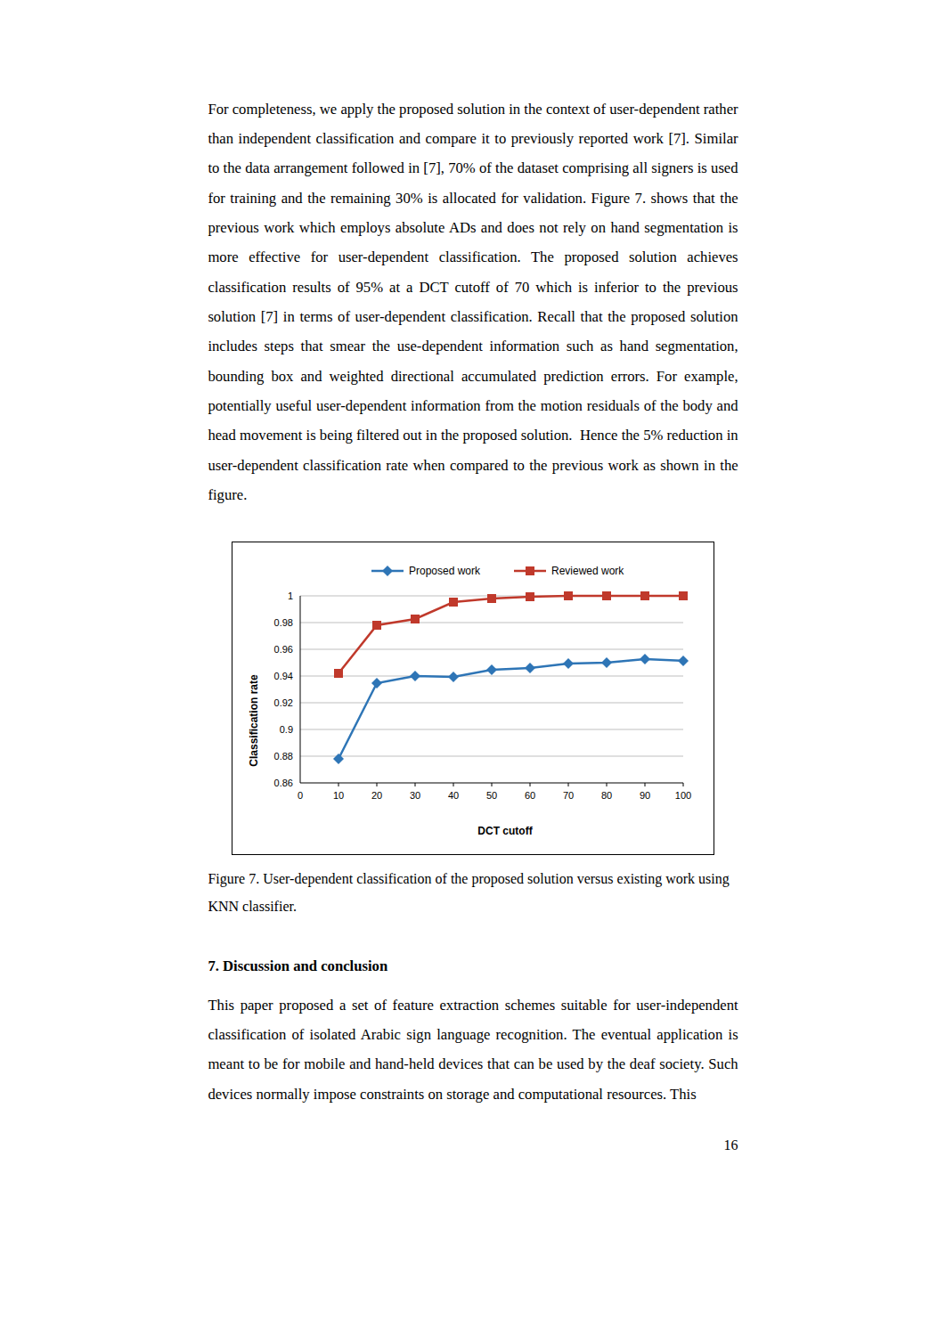For completeness, we apply the proposed solution in the context of user-dependent rather than independent classification and compare it to previously reported work [7]. Similar to the data arrangement followed in [7], 70% of the dataset comprising all signers is used for training and the remaining 30% is allocated for validation. Figure 7. shows that the previous work which employs absolute ADs and does not rely on hand segmentation is more effective for user-dependent classification. The proposed solution achieves classification results of 95% at a DCT cutoff of 70 which is inferior to the previous solution [7] in terms of user-dependent classification. Recall that the proposed solution includes steps that smear the use-dependent information such as hand segmentation, bounding box and weighted directional accumulated prediction errors. For example, potentially useful user-dependent information from the motion residuals of the body and head movement is being filtered out in the proposed solution. Hence the 5% reduction in user-dependent classification rate when compared to the previous work as shown in the figure.
Proposed work Reviewed work Classification rate DCT cutoff 1 0.98 0.96 0.94 0.92 0.9 0.88 0.86 0 10 20 30 40 50 60 70 80 90 100
Figure 7. User-dependent classification of the proposed solution versus existing work using KNN classifier.
7. Discussion and conclusion
This paper proposed a set of feature extraction schemes suitable for user-independent classification of isolated Arabic sign language recognition. The eventual application is meant to be for mobile and hand-held devices that can be used by the deaf society. Such devices normally impose constraints on storage and computational resources. This
16